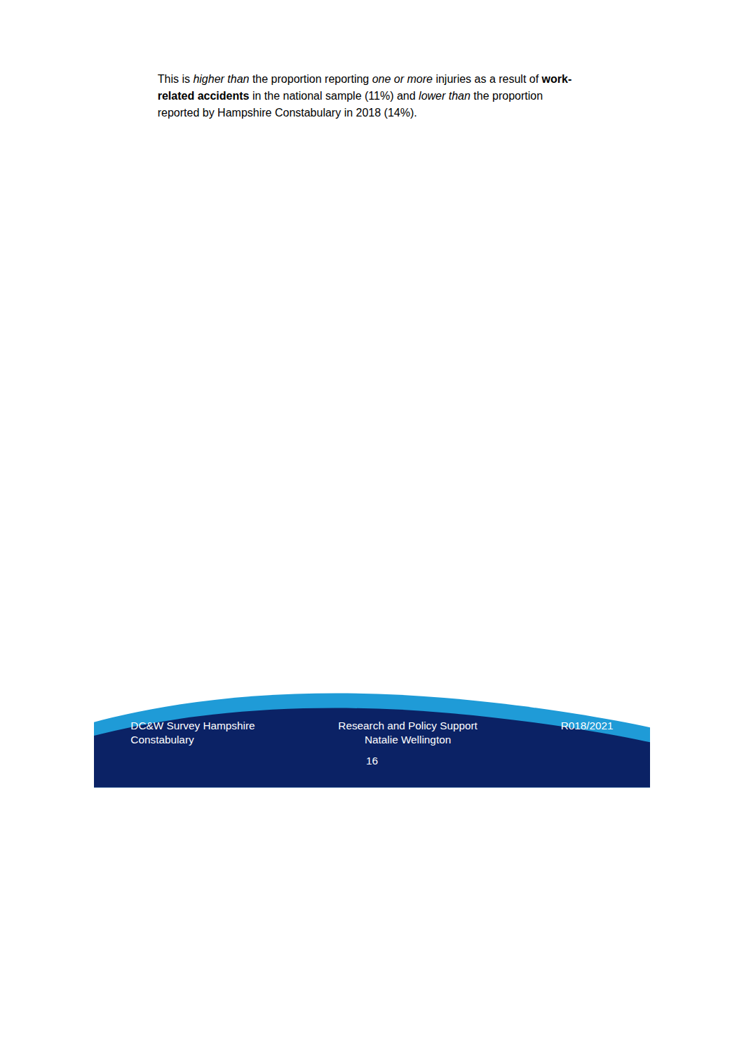This is higher than the proportion reporting one or more injuries as a result of work-related accidents in the national sample (11%) and lower than the proportion reported by Hampshire Constabulary in 2018 (14%).
DC&W Survey Hampshire
Constabulary
Research and Policy Support
Natalie Wellington
R018/2021
16